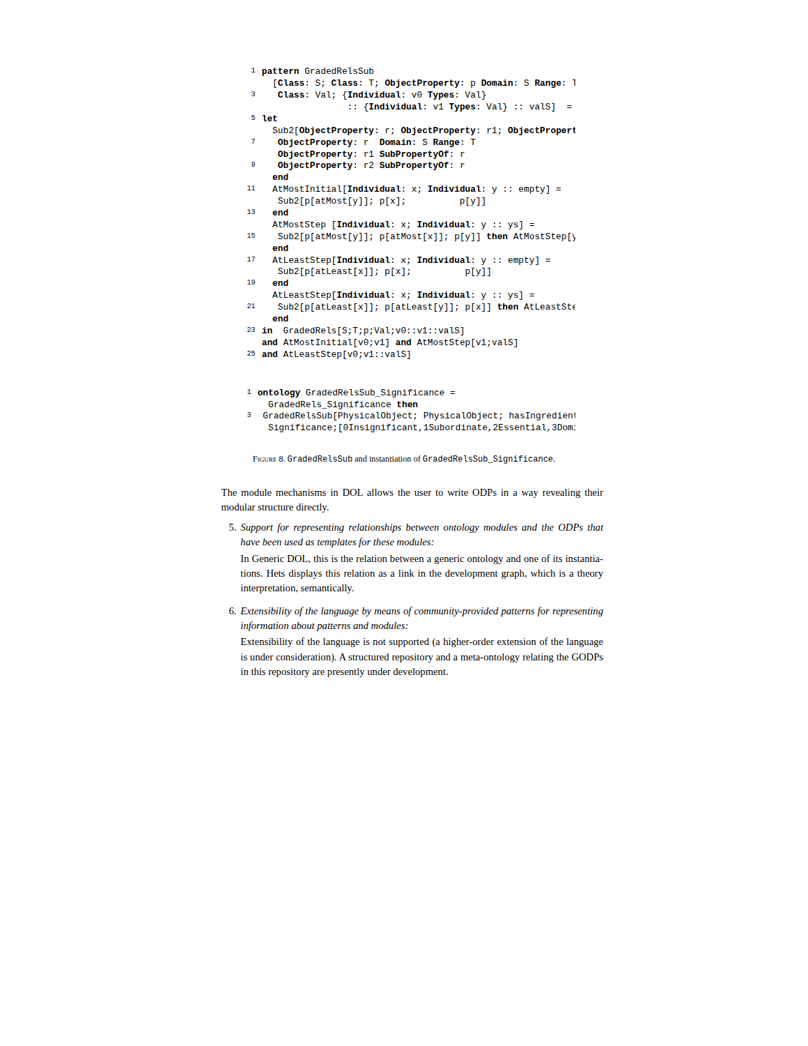| 1 | pattern GradedRelsSub |
| | [ Class : S; Class : T; ObjectProperty : p Domain : S Range : T; |
| 3 | Class : Val; { Individual : v0 Types : Val} |
| | :: { Individual : v1 Types : Val} :: valS] = |
| 5 | let |
| | Sub2[ ObjectProperty : r; ObjectProperty : r1; ObjectProperty : r2] = |
| 7 | ObjectProperty : r Domain : S Range : T |
| | ObjectProperty : r1 SubPropertyOf : r |
| 9 | ObjectProperty : r2 SubPropertyOf : r |
| | end |
| 11 | AtMostInitial[ Individual : x; Individual : y :: empty] = |
| | Sub2[p[atMost[y]]; p[x]; p[y]] |
| 13 | end |
| | AtMostStep [ Individual : x; Individual : y :: ys] = |
| 15 | Sub2[p[atMost[y]]; p[atMost[x]]; p[y]] then AtMostStep[y; ys] |
| | end |
| 17 | AtLeastStep[ Individual : x; Individual : y :: empty] = |
| | Sub2[p[atLeast[x]]; p[x]; p[y]] |
| 19 | end |
| | AtLeastStep[ Individual : x; Individual : y :: ys] = |
| 21 | Sub2[p[atLeast[x]]; p[atLeast[y]]; p[x]] then AtLeastStep[y;ys] |
| | end |
| 23 | in GradedRels[S;T;p;Val;v0::v1::valS] |
| | and AtMostInitial[v0;v1] and AtMostStep[v1;valS] |
| 25 | and AtLeastStep[v0;v1::valS] |
| 1 | ontology GradedRelsSub_Significance = |
| | GradedRels_Significance then |
| 3 | GradedRelsSub[PhysicalObject; PhysicalObject; hasIngredient; |
| | Significance;[0Insignificant,1Subordinate,2Essential,3Dominant]] |
Figure 8. GradedRelsSub and instantiation of GradedRelsSub_Significance.
The module mechanisms in DOL allows the user to write ODPs in a way revealing their modular structure directly.
5.
Support for representing relationships between ontology modules and the ODPs that have been used as templates for these modules:
In Generic DOL, this is the relation between a generic ontology and one of its instantiations. Hets displays this relation as a link in the development graph, which is a theory interpretation, semantically.
6.
Extensibility of the language by means of community-provided patterns for representing information about patterns and modules:
Extensibility of the language is not supported (a higher-order extension of the language is under consideration). A structured repository and a meta-ontology relating the GODPs in this repository are presently under development.